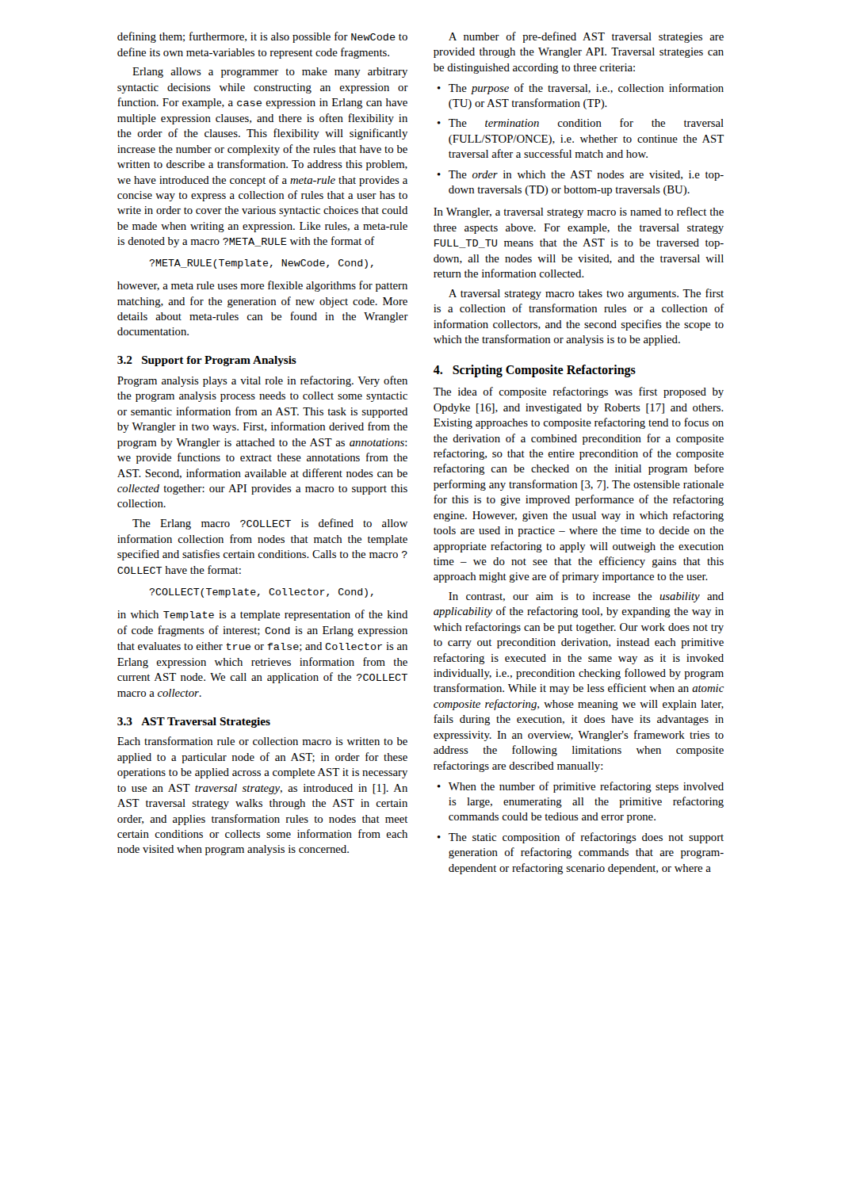defining them; furthermore, it is also possible for NewCode to define its own meta-variables to represent code fragments.
Erlang allows a programmer to make many arbitrary syntactic decisions while constructing an expression or function. For example, a case expression in Erlang can have multiple expression clauses, and there is often flexibility in the order of the clauses. This flexibility will significantly increase the number or complexity of the rules that have to be written to describe a transformation. To address this problem, we have introduced the concept of a meta-rule that provides a concise way to express a collection of rules that a user has to write in order to cover the various syntactic choices that could be made when writing an expression. Like rules, a meta-rule is denoted by a macro ?META_RULE with the format of
?META_RULE(Template, NewCode, Cond),
however, a meta rule uses more flexible algorithms for pattern matching, and for the generation of new object code. More details about meta-rules can be found in the Wrangler documentation.
3.2 Support for Program Analysis
Program analysis plays a vital role in refactoring. Very often the program analysis process needs to collect some syntactic or semantic information from an AST. This task is supported by Wrangler in two ways. First, information derived from the program by Wrangler is attached to the AST as annotations: we provide functions to extract these annotations from the AST. Second, information available at different nodes can be collected together: our API provides a macro to support this collection.
The Erlang macro ?COLLECT is defined to allow information collection from nodes that match the template specified and satisfies certain conditions. Calls to the macro ?COLLECT have the format:
?COLLECT(Template, Collector, Cond),
in which Template is a template representation of the kind of code fragments of interest; Cond is an Erlang expression that evaluates to either true or false; and Collector is an Erlang expression which retrieves information from the current AST node. We call an application of the ?COLLECT macro a collector.
3.3 AST Traversal Strategies
Each transformation rule or collection macro is written to be applied to a particular node of an AST; in order for these operations to be applied across a complete AST it is necessary to use an AST traversal strategy, as introduced in [1]. An AST traversal strategy walks through the AST in certain order, and applies transformation rules to nodes that meet certain conditions or collects some information from each node visited when program analysis is concerned.
A number of pre-defined AST traversal strategies are provided through the Wrangler API. Traversal strategies can be distinguished according to three criteria:
The purpose of the traversal, i.e., collection information (TU) or AST transformation (TP).
The termination condition for the traversal (FULL/STOP/ONCE), i.e. whether to continue the AST traversal after a successful match and how.
The order in which the AST nodes are visited, i.e top-down traversals (TD) or bottom-up traversals (BU).
In Wrangler, a traversal strategy macro is named to reflect the three aspects above. For example, the traversal strategy FULL_TD_TU means that the AST is to be traversed top-down, all the nodes will be visited, and the traversal will return the information collected.
A traversal strategy macro takes two arguments. The first is a collection of transformation rules or a collection of information collectors, and the second specifies the scope to which the transformation or analysis is to be applied.
4. Scripting Composite Refactorings
The idea of composite refactorings was first proposed by Opdyke [16], and investigated by Roberts [17] and others. Existing approaches to composite refactoring tend to focus on the derivation of a combined precondition for a composite refactoring, so that the entire precondition of the composite refactoring can be checked on the initial program before performing any transformation [3, 7]. The ostensible rationale for this is to give improved performance of the refactoring engine. However, given the usual way in which refactoring tools are used in practice – where the time to decide on the appropriate refactoring to apply will outweigh the execution time – we do not see that the efficiency gains that this approach might give are of primary importance to the user.
In contrast, our aim is to increase the usability and applicability of the refactoring tool, by expanding the way in which refactorings can be put together. Our work does not try to carry out precondition derivation, instead each primitive refactoring is executed in the same way as it is invoked individually, i.e., precondition checking followed by program transformation. While it may be less efficient when an atomic composite refactoring, whose meaning we will explain later, fails during the execution, it does have its advantages in expressivity. In an overview, Wrangler's framework tries to address the following limitations when composite refactorings are described manually:
When the number of primitive refactoring steps involved is large, enumerating all the primitive refactoring commands could be tedious and error prone.
The static composition of refactorings does not support generation of refactoring commands that are program-dependent or refactoring scenario dependent, or where a